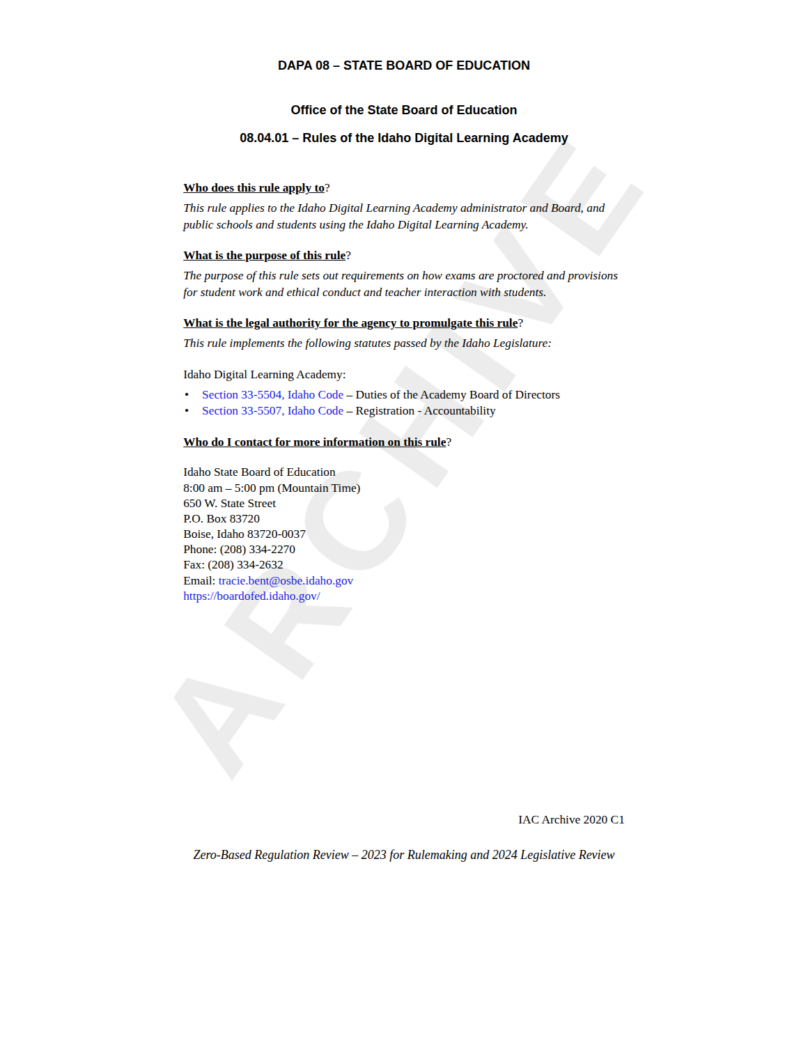ARCHIVE
DAPA 08 – STATE BOARD OF EDUCATION
Office of the State Board of Education
08.04.01 – Rules of the Idaho Digital Learning Academy
Who does this rule apply to?
This rule applies to the Idaho Digital Learning Academy administrator and Board, and public schools and students using the Idaho Digital Learning Academy.
What is the purpose of this rule?
The purpose of this rule sets out requirements on how exams are proctored and provisions for student work and ethical conduct and teacher interaction with students.
What is the legal authority for the agency to promulgate this rule?
This rule implements the following statutes passed by the Idaho Legislature:
Idaho Digital Learning Academy:
Section 33-5504, Idaho Code – Duties of the Academy Board of Directors
Section 33-5507, Idaho Code – Registration - Accountability
Who do I contact for more information on this rule?
Idaho State Board of Education
8:00 am – 5:00 pm (Mountain Time)
650 W. State Street
P.O. Box 83720
Boise, Idaho 83720-0037
Phone: (208) 334-2270
Fax: (208) 334-2632
Email: tracie.bent@osbe.idaho.gov
https://boardofed.idaho.gov/
IAC Archive 2020 C1
Zero-Based Regulation Review – 2023 for Rulemaking and 2024 Legislative Review